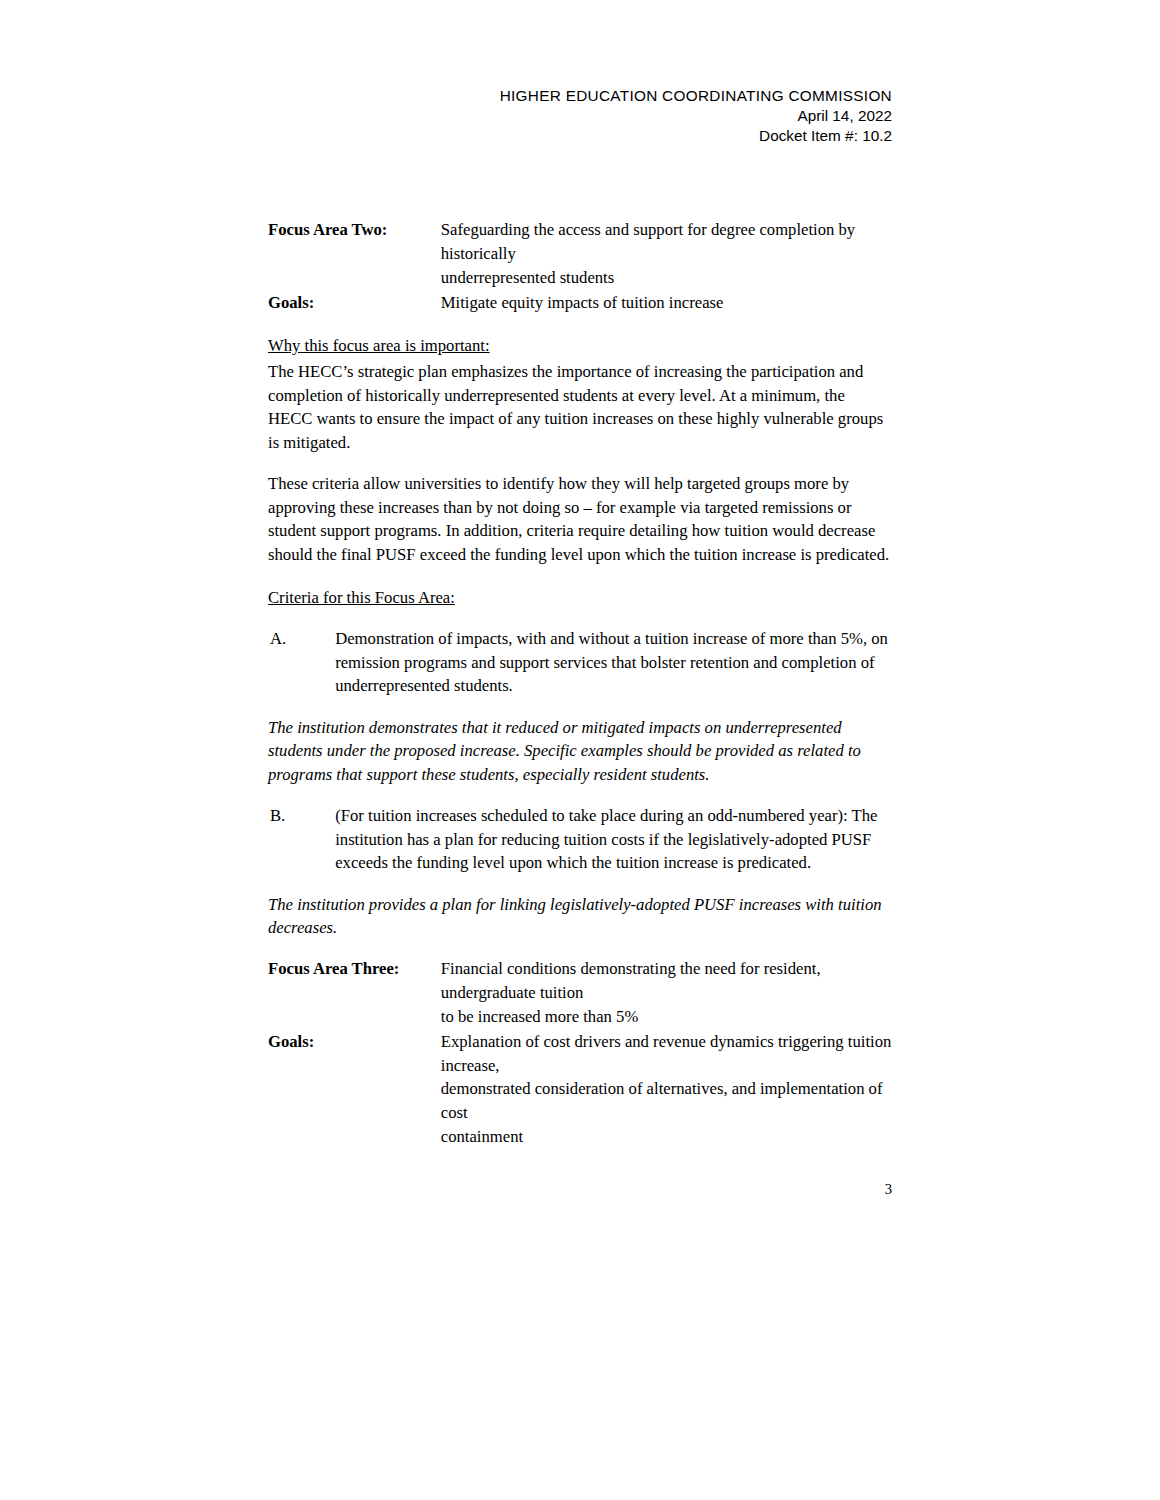HIGHER EDUCATION COORDINATING COMMISSION
April 14, 2022
Docket Item #: 10.2
Focus Area Two:
Safeguarding the access and support for degree completion by historically underrepresented students
Goals:
Mitigate equity impacts of tuition increase
Why this focus area is important:
The HECC’s strategic plan emphasizes the importance of increasing the participation and completion of historically underrepresented students at every level. At a minimum, the HECC wants to ensure the impact of any tuition increases on these highly vulnerable groups is mitigated.
These criteria allow universities to identify how they will help targeted groups more by approving these increases than by not doing so – for example via targeted remissions or student support programs. In addition, criteria require detailing how tuition would decrease should the final PUSF exceed the funding level upon which the tuition increase is predicated.
Criteria for this Focus Area:
A.
Demonstration of impacts, with and without a tuition increase of more than 5%, on remission programs and support services that bolster retention and completion of underrepresented students.
The institution demonstrates that it reduced or mitigated impacts on underrepresented students under the proposed increase. Specific examples should be provided as related to programs that support these students, especially resident students.
B.
(For tuition increases scheduled to take place during an odd-numbered year): The institution has a plan for reducing tuition costs if the legislatively-adopted PUSF exceeds the funding level upon which the tuition increase is predicated.
The institution provides a plan for linking legislatively-adopted PUSF increases with tuition decreases.
Focus Area Three:
Financial conditions demonstrating the need for resident, undergraduate tuition to be increased more than 5%
Goals:
Explanation of cost drivers and revenue dynamics triggering tuition increase, demonstrated consideration of alternatives, and implementation of cost containment
3